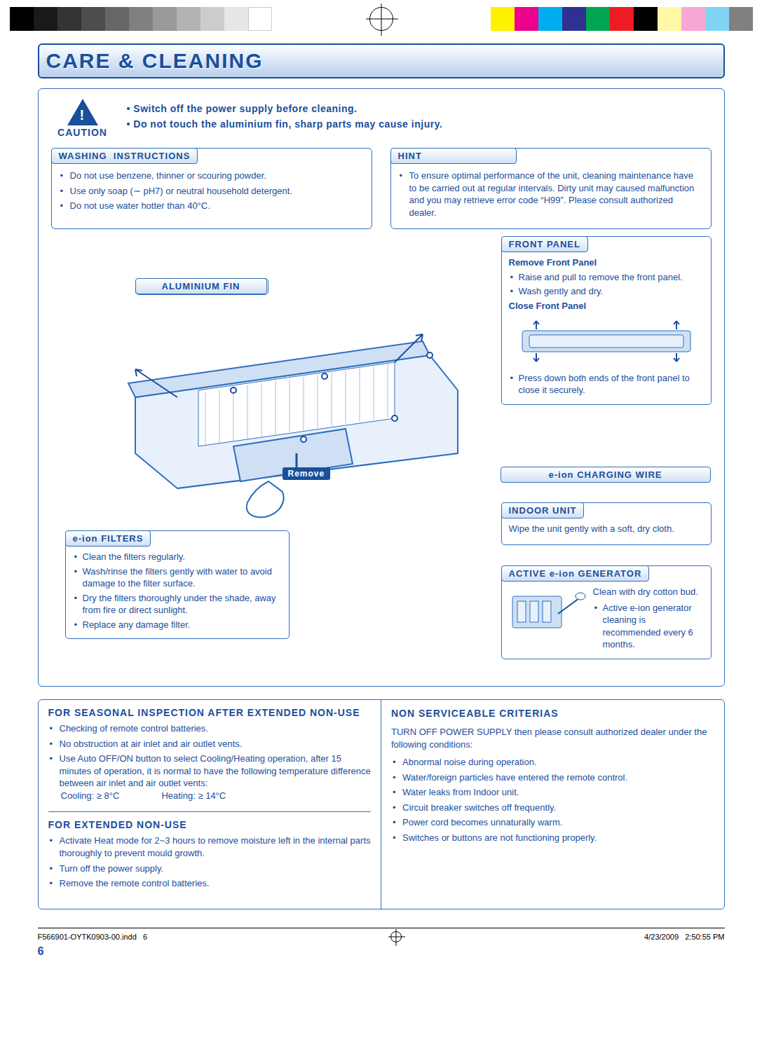CARE & CLEANING
!
CAUTION
• Switch off the power supply before cleaning.
• Do not touch the aluminium fin, sharp parts may cause injury.
WASHING INSTRUCTIONS
Do not use benzene, thinner or scouring powder.
Use only soap (∼ pH7) or neutral household detergent.
Do not use water hotter than 40°C.
HINT
To ensure optimal performance of the unit, cleaning maintenance have to be carried out at regular intervals. Dirty unit may caused malfunction and you may retrieve error code “H99”. Please consult authorized dealer.
ALUMINIUM FIN
FRONT PANEL
Remove Front Panel
Raise and pull to remove the front panel.
Wash gently and dry.
Close Front Panel
Press down both ends of the front panel to close it securely.
e-ion CHARGING WIRE
INDOOR UNIT
Wipe the unit gently with a soft, dry cloth.
ACTIVE e-ion GENERATOR
Clean with dry cotton bud.
Active e-ion generator cleaning is recommended every 6 months.
e-ion FILTERS
Clean the filters regularly.
Wash/rinse the filters gently with water to avoid damage to the filter surface.
Dry the filters thoroughly under the shade, away from fire or direct sunlight.
Replace any damage filter.
Remove
FOR SEASONAL INSPECTION AFTER EXTENDED NON-USE
Checking of remote control batteries.
No obstruction at air inlet and air outlet vents.
Use Auto OFF/ON button to select Cooling/Heating operation, after 15 minutes of operation, it is normal to have the following temperature difference between air inlet and air outlet vents:
Cooling: ≥ 8°C Heating: ≥ 14°C
FOR EXTENDED NON-USE
Activate Heat mode for 2~3 hours to remove moisture left in the internal parts thoroughly to prevent mould growth.
Turn off the power supply.
Remove the remote control batteries.
NON SERVICEABLE CRITERIAS
TURN OFF POWER SUPPLY then please consult authorized dealer under the following conditions:
Abnormal noise during operation.
Water/foreign particles have entered the remote control.
Water leaks from Indoor unit.
Circuit breaker switches off frequently.
Power cord becomes unnaturally warm.
Switches or buttons are not functioning properly.
6
F566901-OYTK0903-00.indd 6
4/23/2009 2:50:55 PM